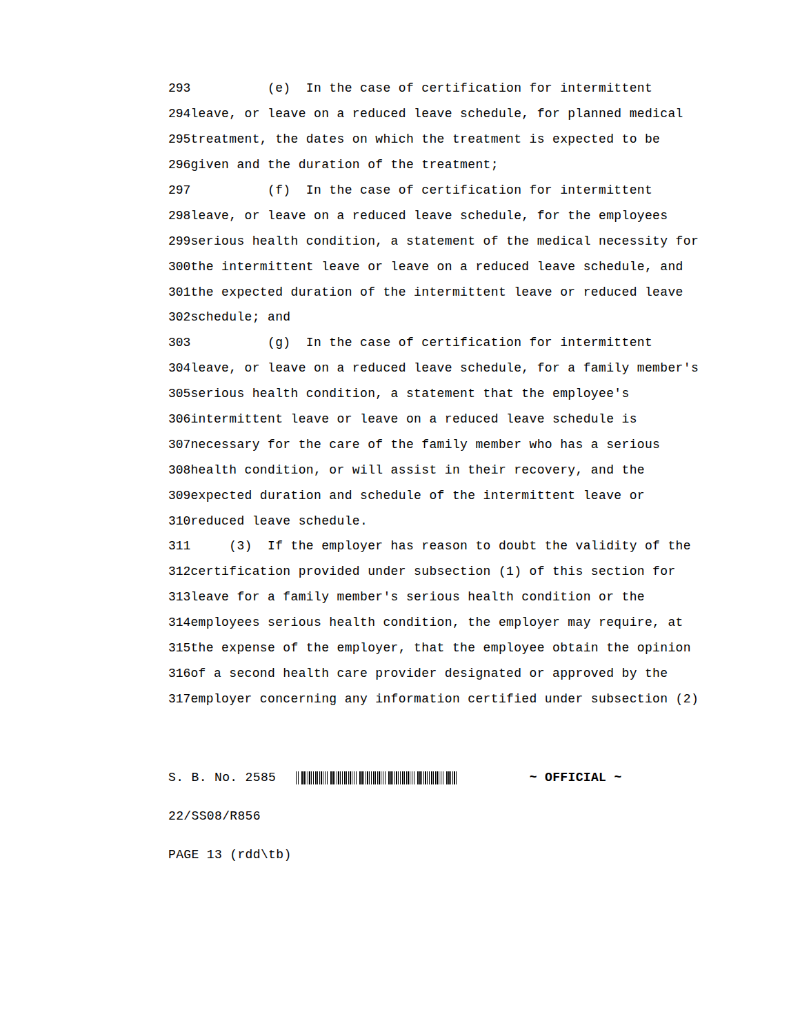| 293 | (e) In the case of certification for intermittent |
| 294 | leave, or leave on a reduced leave schedule, for planned medical |
| 295 | treatment, the dates on which the treatment is expected to be |
| 296 | given and the duration of the treatment; |
| 297 | (f) In the case of certification for intermittent |
| 298 | leave, or leave on a reduced leave schedule, for the employees |
| 299 | serious health condition, a statement of the medical necessity for |
| 300 | the intermittent leave or leave on a reduced leave schedule, and |
| 301 | the expected duration of the intermittent leave or reduced leave |
| 302 | schedule; and |
| 303 | (g) In the case of certification for intermittent |
| 304 | leave, or leave on a reduced leave schedule, for a family member's |
| 305 | serious health condition, a statement that the employee's |
| 306 | intermittent leave or leave on a reduced leave schedule is |
| 307 | necessary for the care of the family member who has a serious |
| 308 | health condition, or will assist in their recovery, and the |
| 309 | expected duration and schedule of the intermittent leave or |
| 310 | reduced leave schedule. |
| 311 | (3) If the employer has reason to doubt the validity of the |
| 312 | certification provided under subsection (1) of this section for |
| 313 | leave for a family member's serious health condition or the |
| 314 | employees serious health condition, the employer may require, at |
| 315 | the expense of the employer, that the employee obtain the opinion |
| 316 | of a second health care provider designated or approved by the |
| 317 | employer concerning any information certified under subsection (2) |
S. B. No. 2585 ~ OFFICIAL ~
22/SS08/R856
PAGE 13 (rdd\tb)